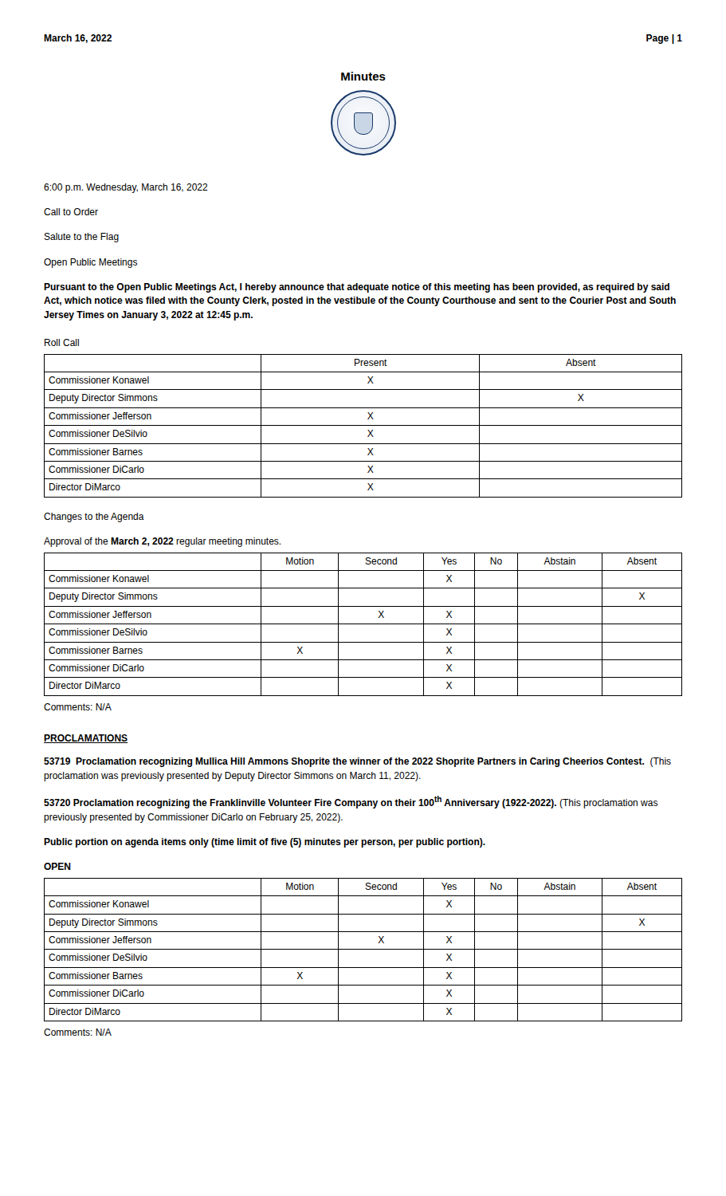March 16, 2022 Page | 1
Minutes
6:00 p.m. Wednesday, March 16, 2022
Call to Order
Salute to the Flag
Open Public Meetings
Pursuant to the Open Public Meetings Act, I hereby announce that adequate notice of this meeting has been provided, as required by said Act, which notice was filed with the County Clerk, posted in the vestibule of the County Courthouse and sent to the Courier Post and South Jersey Times on January 3, 2022 at 12:45 p.m.
Roll Call
| | Present | Absent |
| --- | --- | --- |
| Commissioner Konawel | X | |
| Deputy Director Simmons | | X |
| Commissioner Jefferson | X | |
| Commissioner DeSilvio | X | |
| Commissioner Barnes | X | |
| Commissioner DiCarlo | X | |
| Director DiMarco | X | |
Changes to the Agenda
Approval of the March 2, 2022 regular meeting minutes.
| | Motion | Second | Yes | No | Abstain | Absent |
| --- | --- | --- | --- | --- | --- | --- |
| Commissioner Konawel | | | X | | | |
| Deputy Director Simmons | | | | | | X |
| Commissioner Jefferson | | X | X | | | |
| Commissioner DeSilvio | | | X | | | |
| Commissioner Barnes | X | | X | | | |
| Commissioner DiCarlo | | | X | | | |
| Director DiMarco | | | X | | | |
Comments: N/A
PROCLAMATIONS
53719 Proclamation recognizing Mullica Hill Ammons Shoprite the winner of the 2022 Shoprite Partners in Caring Cheerios Contest. (This proclamation was previously presented by Deputy Director Simmons on March 11, 2022).
53720 Proclamation recognizing the Franklinville Volunteer Fire Company on their 100th Anniversary (1922-2022). (This proclamation was previously presented by Commissioner DiCarlo on February 25, 2022).
Public portion on agenda items only (time limit of five (5) minutes per person, per public portion).
OPEN
| | Motion | Second | Yes | No | Abstain | Absent |
| --- | --- | --- | --- | --- | --- | --- |
| Commissioner Konawel | | | X | | | |
| Deputy Director Simmons | | | | | | X |
| Commissioner Jefferson | | X | X | | | |
| Commissioner DeSilvio | | | X | | | |
| Commissioner Barnes | X | | X | | | |
| Commissioner DiCarlo | | | X | | | |
| Director DiMarco | | | X | | | |
Comments: N/A